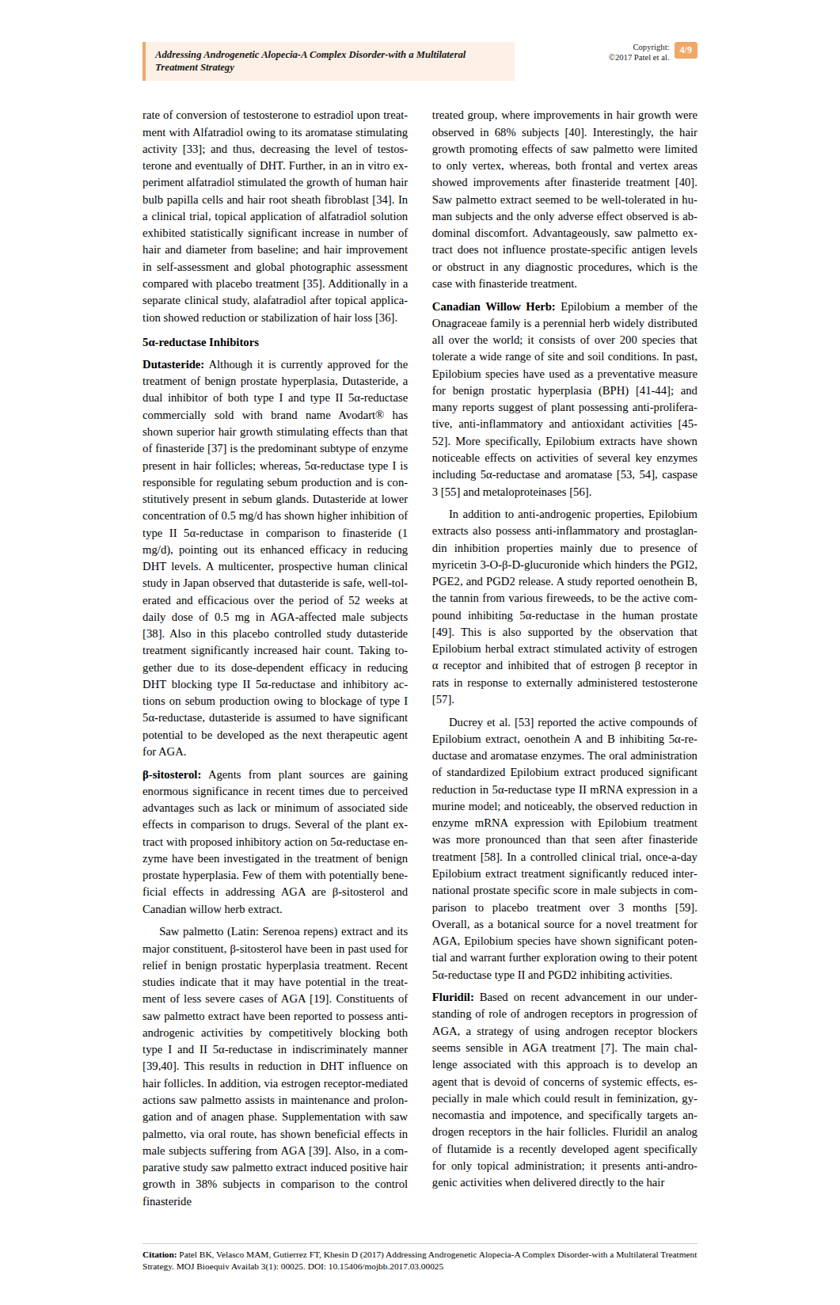Addressing Androgenetic Alopecia-A Complex Disorder-with a Multilateral Treatment Strategy
Copyright:
©2017 Patel et al.
4/9
rate of conversion of testosterone to estradiol upon treatment with Alfatradiol owing to its aromatase stimulating activity [33]; and thus, decreasing the level of testosterone and eventually of DHT. Further, in an in vitro experiment alfatradiol stimulated the growth of human hair bulb papilla cells and hair root sheath fibroblast [34]. In a clinical trial, topical application of alfatradiol solution exhibited statistically significant increase in number of hair and diameter from baseline; and hair improvement in self-assessment and global photographic assessment compared with placebo treatment [35]. Additionally in a separate clinical study, alafatradiol after topical application showed reduction or stabilization of hair loss [36].
5α-reductase Inhibitors
Dutasteride: Although it is currently approved for the treatment of benign prostate hyperplasia, Dutasteride, a dual inhibitor of both type I and type II 5α-reductase commercially sold with brand name Avodart® has shown superior hair growth stimulating effects than that of finasteride [37] is the predominant subtype of enzyme present in hair follicles; whereas, 5α-reductase type I is responsible for regulating sebum production and is constitutively present in sebum glands. Dutasteride at lower concentration of 0.5 mg/d has shown higher inhibition of type II 5α-reductase in comparison to finasteride (1 mg/d), pointing out its enhanced efficacy in reducing DHT levels. A multicenter, prospective human clinical study in Japan observed that dutasteride is safe, well-tolerated and efficacious over the period of 52 weeks at daily dose of 0.5 mg in AGA-affected male subjects [38]. Also in this placebo controlled study dutasteride treatment significantly increased hair count. Taking together due to its dose-dependent efficacy in reducing DHT blocking type II 5α-reductase and inhibitory actions on sebum production owing to blockage of type I 5α-reductase, dutasteride is assumed to have significant potential to be developed as the next therapeutic agent for AGA.
β-sitosterol: Agents from plant sources are gaining enormous significance in recent times due to perceived advantages such as lack or minimum of associated side effects in comparison to drugs. Several of the plant extract with proposed inhibitory action on 5α-reductase enzyme have been investigated in the treatment of benign prostate hyperplasia. Few of them with potentially beneficial effects in addressing AGA are β-sitosterol and Canadian willow herb extract.
Saw palmetto (Latin: Serenoa repens) extract and its major constituent, β-sitosterol have been in past used for relief in benign prostatic hyperplasia treatment. Recent studies indicate that it may have potential in the treatment of less severe cases of AGA [19]. Constituents of saw palmetto extract have been reported to possess anti-androgenic activities by competitively blocking both type I and II 5α-reductase in indiscriminately manner [39,40]. This results in reduction in DHT influence on hair follicles. In addition, via estrogen receptor-mediated actions saw palmetto assists in maintenance and prolongation and of anagen phase. Supplementation with saw palmetto, via oral route, has shown beneficial effects in male subjects suffering from AGA [39]. Also, in a comparative study saw palmetto extract induced positive hair growth in 38% subjects in comparison to the control finasteride
treated group, where improvements in hair growth were observed in 68% subjects [40]. Interestingly, the hair growth promoting effects of saw palmetto were limited to only vertex, whereas, both frontal and vertex areas showed improvements after finasteride treatment [40]. Saw palmetto extract seemed to be well-tolerated in human subjects and the only adverse effect observed is abdominal discomfort. Advantageously, saw palmetto extract does not influence prostate-specific antigen levels or obstruct in any diagnostic procedures, which is the case with finasteride treatment.
Canadian Willow Herb: Epilobium a member of the Onagraceae family is a perennial herb widely distributed all over the world; it consists of over 200 species that tolerate a wide range of site and soil conditions. In past, Epilobium species have used as a preventative measure for benign prostatic hyperplasia (BPH) [41-44]; and many reports suggest of plant possessing anti-proliferative, anti-inflammatory and antioxidant activities [45-52]. More specifically, Epilobium extracts have shown noticeable effects on activities of several key enzymes including 5α-reductase and aromatase [53, 54], caspase 3 [55] and metaloproteinases [56].
In addition to anti-androgenic properties, Epilobium extracts also possess anti-inflammatory and prostaglandin inhibition properties mainly due to presence of myricetin 3-O-β-D-glucuronide which hinders the PGI2, PGE2, and PGD2 release. A study reported oenothein B, the tannin from various fireweeds, to be the active compound inhibiting 5α-reductase in the human prostate [49]. This is also supported by the observation that Epilobium herbal extract stimulated activity of estrogen α receptor and inhibited that of estrogen β receptor in rats in response to externally administered testosterone [57].
Ducrey et al. [53] reported the active compounds of Epilobium extract, oenothein A and B inhibiting 5α-reductase and aromatase enzymes. The oral administration of standardized Epilobium extract produced significant reduction in 5α-reductase type II mRNA expression in a murine model; and noticeably, the observed reduction in enzyme mRNA expression with Epilobium treatment was more pronounced than that seen after finasteride treatment [58]. In a controlled clinical trial, once-a-day Epilobium extract treatment significantly reduced international prostate specific score in male subjects in comparison to placebo treatment over 3 months [59]. Overall, as a botanical source for a novel treatment for AGA, Epilobium species have shown significant potential and warrant further exploration owing to their potent 5α-reductase type II and PGD2 inhibiting activities.
Fluridil: Based on recent advancement in our understanding of role of androgen receptors in progression of AGA, a strategy of using androgen receptor blockers seems sensible in AGA treatment [7]. The main challenge associated with this approach is to develop an agent that is devoid of concerns of systemic effects, especially in male which could result in feminization, gynecomastia and impotence, and specifically targets androgen receptors in the hair follicles. Fluridil an analog of flutamide is a recently developed agent specifically for only topical administration; it presents anti-androgenic activities when delivered directly to the hair
Citation: Patel BK, Velasco MAM, Gutierrez FT, Khesin D (2017) Addressing Androgenetic Alopecia-A Complex Disorder-with a Multilateral Treatment Strategy. MOJ Bioequiv Availab 3(1): 00025. DOI: 10.15406/mojbb.2017.03.00025